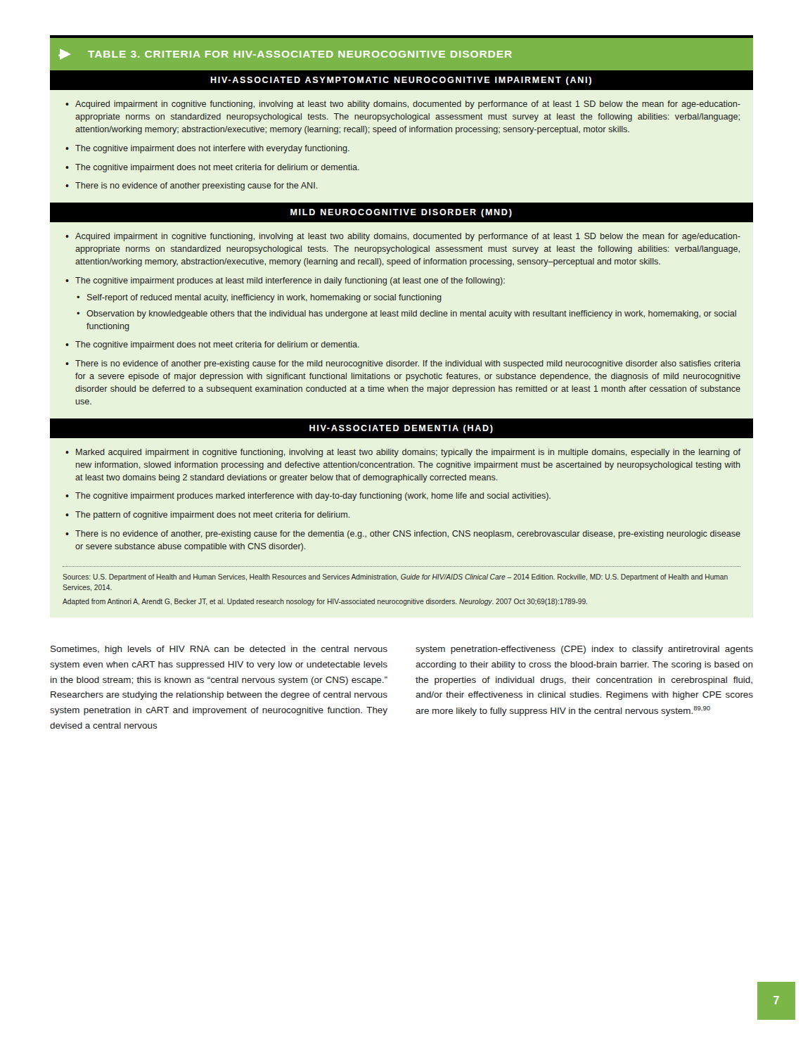TABLE 3. CRITERIA FOR HIV-ASSOCIATED NEUROCOGNITIVE DISORDER
HIV-ASSOCIATED ASYMPTOMATIC NEUROCOGNITIVE IMPAIRMENT (ANI)
Acquired impairment in cognitive functioning, involving at least two ability domains, documented by performance of at least 1 SD below the mean for age-education-appropriate norms on standardized neuropsychological tests. The neuropsychological assessment must survey at least the following abilities: verbal/language; attention/working memory; abstraction/executive; memory (learning; recall); speed of information processing; sensory-perceptual, motor skills.
The cognitive impairment does not interfere with everyday functioning.
The cognitive impairment does not meet criteria for delirium or dementia.
There is no evidence of another preexisting cause for the ANI.
MILD NEUROCOGNITIVE DISORDER (MND)
Acquired impairment in cognitive functioning, involving at least two ability domains, documented by performance of at least 1 SD below the mean for age/education-appropriate norms on standardized neuropsychological tests. The neuropsychological assessment must survey at least the following abilities: verbal/language, attention/working memory, abstraction/executive, memory (learning and recall), speed of information processing, sensory–perceptual and motor skills.
The cognitive impairment produces at least mild interference in daily functioning (at least one of the following):
Self-report of reduced mental acuity, inefficiency in work, homemaking or social functioning
Observation by knowledgeable others that the individual has undergone at least mild decline in mental acuity with resultant inefficiency in work, homemaking, or social functioning
The cognitive impairment does not meet criteria for delirium or dementia.
There is no evidence of another pre-existing cause for the mild neurocognitive disorder. If the individual with suspected mild neurocognitive disorder also satisfies criteria for a severe episode of major depression with significant functional limitations or psychotic features, or substance dependence, the diagnosis of mild neurocognitive disorder should be deferred to a subsequent examination conducted at a time when the major depression has remitted or at least 1 month after cessation of substance use.
HIV-ASSOCIATED DEMENTIA (HAD)
Marked acquired impairment in cognitive functioning, involving at least two ability domains; typically the impairment is in multiple domains, especially in the learning of new information, slowed information processing and defective attention/concentration. The cognitive impairment must be ascertained by neuropsychological testing with at least two domains being 2 standard deviations or greater below that of demographically corrected means.
The cognitive impairment produces marked interference with day-to-day functioning (work, home life and social activities).
The pattern of cognitive impairment does not meet criteria for delirium.
There is no evidence of another, pre-existing cause for the dementia (e.g., other CNS infection, CNS neoplasm, cerebrovascular disease, pre-existing neurologic disease or severe substance abuse compatible with CNS disorder).
Sources: U.S. Department of Health and Human Services, Health Resources and Services Administration, Guide for HIV/AIDS Clinical Care – 2014 Edition. Rockville, MD: U.S. Department of Health and Human Services, 2014.
Adapted from Antinori A, Arendt G, Becker JT, et al. Updated research nosology for HIV-associated neurocognitive disorders. Neurology. 2007 Oct 30;69(18):1789-99.
Sometimes, high levels of HIV RNA can be detected in the central nervous system even when cART has suppressed HIV to very low or undetectable levels in the blood stream; this is known as “central nervous system (or CNS) escape.” Researchers are studying the relationship between the degree of central nervous system penetration in cART and improvement of neurocognitive function. They devised a central nervous
system penetration-effectiveness (CPE) index to classify antiretroviral agents according to their ability to cross the blood-brain barrier. The scoring is based on the properties of individual drugs, their concentration in cerebrospinal fluid, and/or their effectiveness in clinical studies. Regimens with higher CPE scores are more likely to fully suppress HIV in the central nervous system.89,90
7